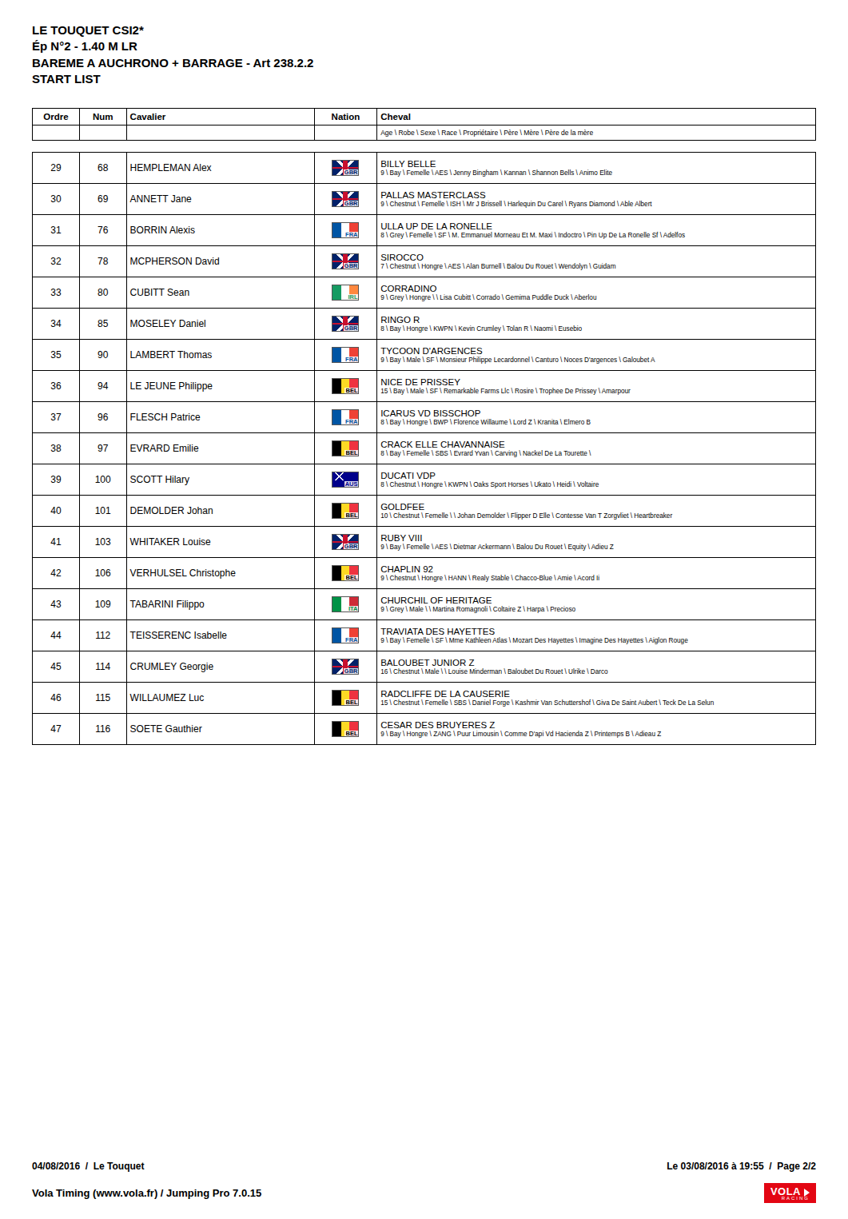LE TOUQUET CSI2*
Ép N°2 - 1.40 M LR
BAREME A AUCHRONO + BARRAGE - Art 238.2.2
START LIST
| Ordre | Num | Cavalier | Nation | Cheval |
| | | | | Age \ Robe \ Sexe \ Race \ Propriétaire \ Père \ Mère \ Père de la mère |
| 29 | 68 | HEMPLEMAN Alex | GBR | BILLY BELLE 9 \ Bay \ Femelle \ AES \ Jenny Bingham \ Kannan \ Shannon Bells \ Animo Elite |
| 30 | 69 | ANNETT Jane | GBR | PALLAS MASTERCLASS 9 \ Chestnut \ Femelle \ ISH \ Mr J Brissell \ Harlequin Du Carel \ Ryans Diamond \ Able Albert |
| 31 | 76 | BORRIN Alexis | FRA | ULLA UP DE LA RONELLE 8 \ Grey \ Femelle \ SF \ M. Emmanuel Morneau Et M. Maxi \ Indoctro \ Pin Up De La Ronelle Sf \ Adelfos |
| 32 | 78 | MCPHERSON David | GBR | SIROCCO 7 \ Chestnut \ Hongre \ AES \ Alan Burnell \ Balou Du Rouet \ Wendolyn \ Guidam |
| 33 | 80 | CUBITT Sean | IRL | CORRADINO 9 \ Grey \ Hongre \ \ Lisa Cubitt \ Corrado \ Gemima Puddle Duck \ Aberlou |
| 34 | 85 | MOSELEY Daniel | GBR | RINGO R 8 \ Bay \ Hongre \ KWPN \ Kevin Crumley \ Tolan R \ Naomi \ Eusebio |
| 35 | 90 | LAMBERT Thomas | FRA | TYCOON D'ARGENCES 9 \ Bay \ Male \ SF \ Monsieur Philippe Lecardonnel \ Canturo \ Noces D'argences \ Galoubet A |
| 36 | 94 | LE JEUNE Philippe | BEL | NICE DE PRISSEY 15 \ Bay \ Male \ SF \ Remarkable Farms Llc \ Rosire \ Trophee De Prissey \ Amarpour |
| 37 | 96 | FLESCH Patrice | FRA | ICARUS VD BISSCHOP 8 \ Bay \ Hongre \ BWP \ Florence Willaume \ Lord Z \ Kranita \ Elmero B |
| 38 | 97 | EVRARD Emilie | BEL | CRACK ELLE CHAVANNAISE 8 \ Bay \ Femelle \ SBS \ Evrard Yvan \ Carving \ Nackel De La Tourette \ |
| 39 | 100 | SCOTT Hilary | AUS | DUCATI VDP 8 \ Chestnut \ Hongre \ KWPN \ Oaks Sport Horses \ Ukato \ Heidi \ Voltaire |
| 40 | 101 | DEMOLDER Johan | BEL | GOLDFEE 10 \ Chestnut \ Femelle \ \ Johan Demolder \ Flipper D Elle \ Contesse Van T Zorgvliet \ Heartbreaker |
| 41 | 103 | WHITAKER Louise | GBR | RUBY VIII 9 \ Bay \ Femelle \ AES \ Dietmar Ackermann \ Balou Du Rouet \ Equity \ Adieu Z |
| 42 | 106 | VERHULSEL Christophe | BEL | CHAPLIN 92 9 \ Chestnut \ Hongre \ HANN \ Realy Stable \ Chacco-Blue \ Amie \ Acord Ii |
| 43 | 109 | TABARINI Filippo | ITA | CHURCHIL OF HERITAGE 9 \ Grey \ Male \ \ Martina Romagnoli \ Coltaire Z \ Harpa \ Precioso |
| 44 | 112 | TEISSERENC Isabelle | FRA | TRAVIATA DES HAYETTES 9 \ Bay \ Femelle \ SF \ Mme Kathleen Atlas \ Mozart Des Hayettes \ Imagine Des Hayettes \ Aiglon Rouge |
| 45 | 114 | CRUMLEY Georgie | GBR | BALOUBET JUNIOR Z 16 \ Chestnut \ Male \ \ Louise Minderman \ Baloubet Du Rouet \ Ulrike \ Darco |
| 46 | 115 | WILLAUMEZ Luc | BEL | RADCLIFFE DE LA CAUSERIE 15 \ Chestnut \ Femelle \ SBS \ Daniel Forge \ Kashmir Van Schuttershof \ Giva De Saint Aubert \ Teck De La Selun |
| 47 | 116 | SOETE Gauthier | BEL | CESAR DES BRUYERES Z 9 \ Bay \ Hongre \ ZANG \ Puur Limousin \ Comme D'api Vd Hacienda Z \ Printemps B \ Adieau Z |
04/08/2016 / Le Touquet
Le 03/08/2016 à 19:55 / Page 2/2
Vola Timing (www.vola.fr) / Jumping Pro 7.0.15
VOLA RACING